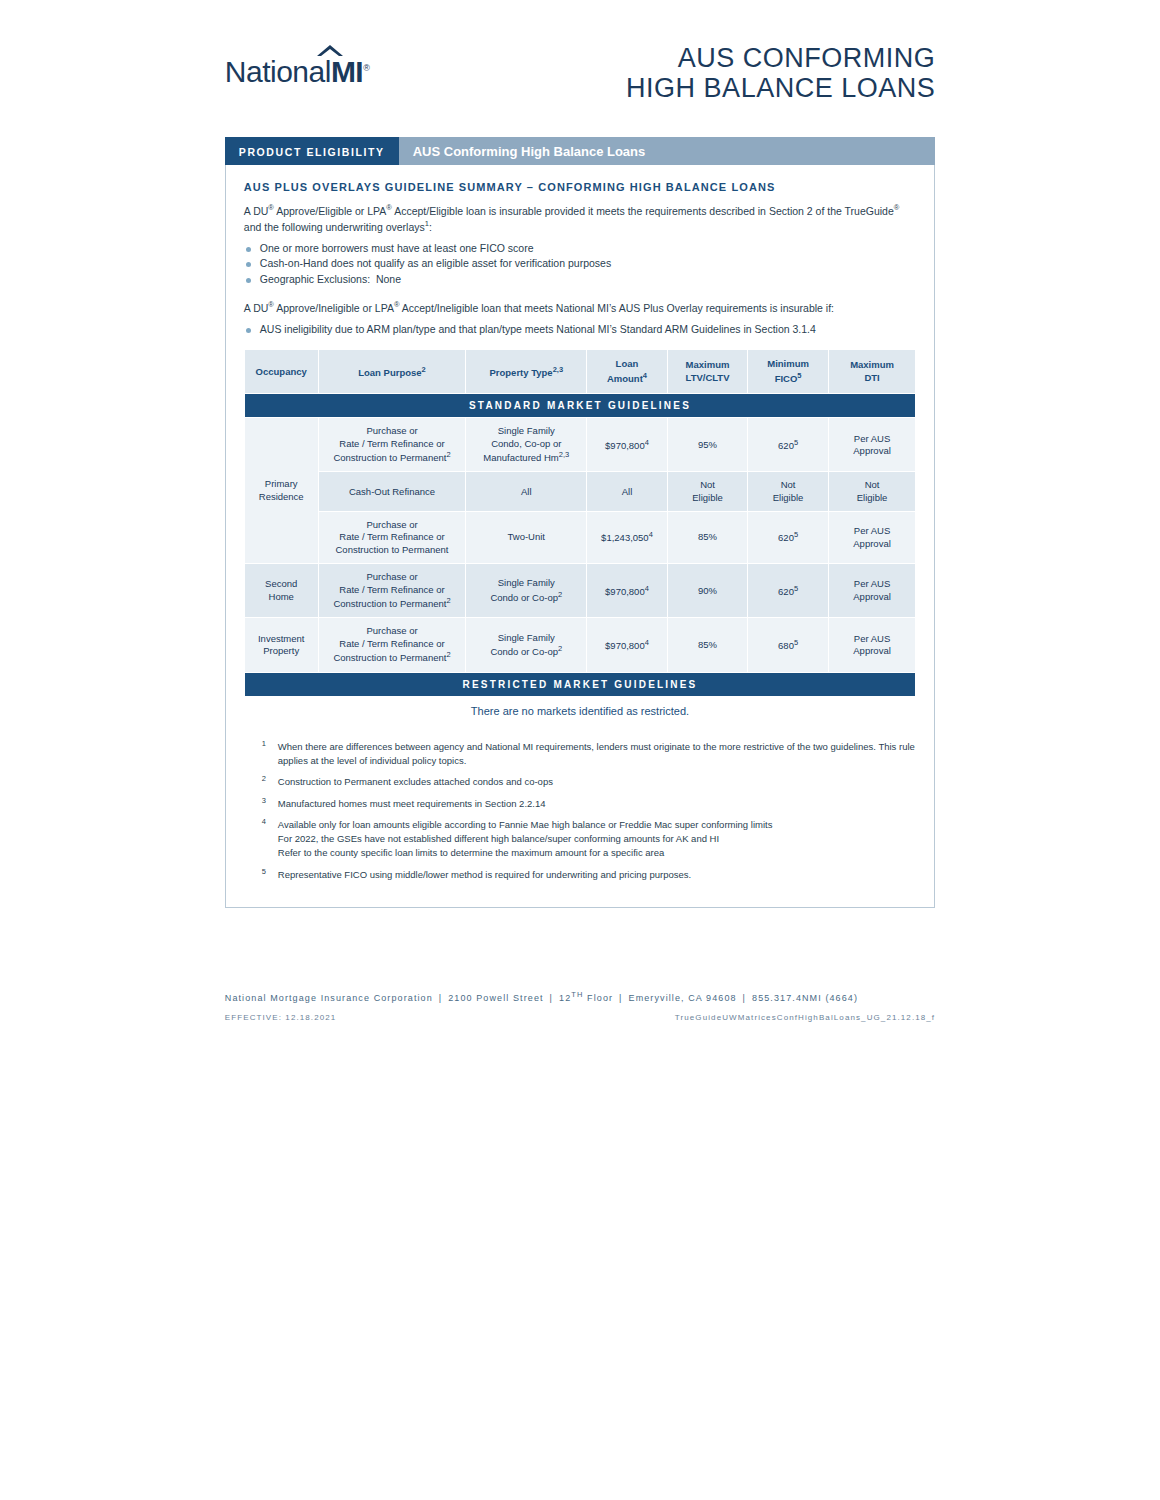National MI®
AUS CONFORMING
HIGH BALANCE LOANS
PRODUCT ELIGIBILITY
AUS Conforming High Balance Loans
AUS Plus Overlays Guideline Summary – Conforming High Balance Loans
A DU® Approve/Eligible or LPA® Accept/Eligible loan is insurable provided it meets the requirements described in Section 2 of the TrueGuide® and the following underwriting overlays1:
One or more borrowers must have at least one FICO score
Cash-on-Hand does not qualify as an eligible asset for verification purposes
Geographic Exclusions: None
A DU® Approve/Ineligible or LPA® Accept/Ineligible loan that meets National MI’s AUS Plus Overlay requirements is insurable if:
AUS ineligibility due to ARM plan/type and that plan/type meets National MI’s Standard ARM Guidelines in Section 3.1.4
| Occupancy | Loan Purpose 2 | Property Type 2,3 | Loan Amount 4 | Maximum LTV/CLTV | Minimum FICO 5 | Maximum DTI |
| --- | --- | --- | --- | --- | --- | --- |
| STANDARD MARKET GUIDELINES |
| Primary Residence | Purchase or Rate / Term Refinance or Construction to Permanent 2 | Single Family Condo, Co-op or Manufactured Hm 2,3 | $970,800 4 | 95% | 620 5 | Per AUS Approval |
| Cash-Out Refinance | All | All | Not Eligible | Not Eligible | Not Eligible |
| Purchase or Rate / Term Refinance or Construction to Permanent | Two-Unit | $1,243,050 4 | 85% | 620 5 | Per AUS Approval |
| Second Home | Purchase or Rate / Term Refinance or Construction to Permanent 2 | Single Family Condo or Co-op 2 | $970,800 4 | 90% | 620 5 | Per AUS Approval |
| Investment Property | Purchase or Rate / Term Refinance or Construction to Permanent 2 | Single Family Condo or Co-op 2 | $970,800 4 | 85% | 680 5 | Per AUS Approval |
| RESTRICTED MARKET GUIDELINES |
| There are no markets identified as restricted. |
When there are differences between agency and National MI requirements, lenders must originate to the more restrictive of the two guidelines. This rule applies at the level of individual policy topics.
Construction to Permanent excludes attached condos and co-ops
Manufactured homes must meet requirements in Section 2.2.14
Available only for loan amounts eligible according to Fannie Mae high balance or Freddie Mac super conforming limits For 2022, the GSEs have not established different high balance/super conforming amounts for AK and HI Refer to the county specific loan limits to determine the maximum amount for a specific area
Representative FICO using middle/lower method is required for underwriting and pricing purposes.
National Mortgage Insurance Corporation|2100 Powell Street|12TH Floor|Emeryville, CA 94608|855.317.4NMI (4664)
EFFECTIVE: 12.18.2021
TrueGuideUWMatricesConfHighBalLoans_UG_21.12.18_f